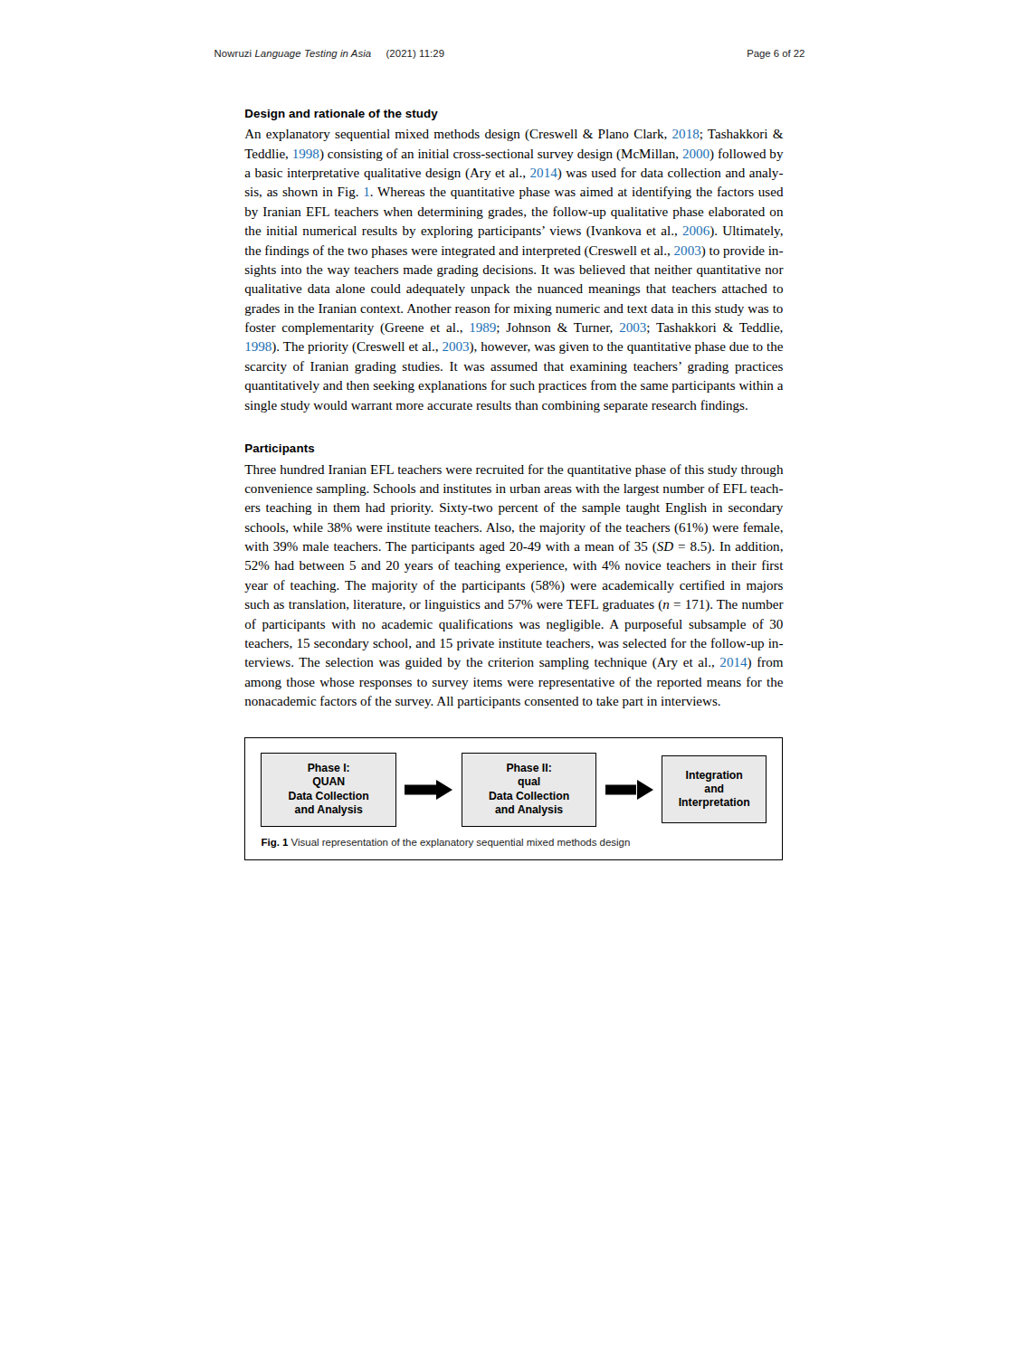Nowruzi Language Testing in Asia (2021) 11:29
Page 6 of 22
Design and rationale of the study
An explanatory sequential mixed methods design (Creswell & Plano Clark, 2018; Tashakkori & Teddlie, 1998) consisting of an initial cross-sectional survey design (McMillan, 2000) followed by a basic interpretative qualitative design (Ary et al., 2014) was used for data collection and analysis, as shown in Fig. 1. Whereas the quantitative phase was aimed at identifying the factors used by Iranian EFL teachers when determining grades, the follow-up qualitative phase elaborated on the initial numerical results by exploring participants’ views (Ivankova et al., 2006). Ultimately, the findings of the two phases were integrated and interpreted (Creswell et al., 2003) to provide insights into the way teachers made grading decisions. It was believed that neither quantitative nor qualitative data alone could adequately unpack the nuanced meanings that teachers attached to grades in the Iranian context. Another reason for mixing numeric and text data in this study was to foster complementarity (Greene et al., 1989; Johnson & Turner, 2003; Tashakkori & Teddlie, 1998). The priority (Creswell et al., 2003), however, was given to the quantitative phase due to the scarcity of Iranian grading studies. It was assumed that examining teachers’ grading practices quantitatively and then seeking explanations for such practices from the same participants within a single study would warrant more accurate results than combining separate research findings.
Participants
Three hundred Iranian EFL teachers were recruited for the quantitative phase of this study through convenience sampling. Schools and institutes in urban areas with the largest number of EFL teachers teaching in them had priority. Sixty-two percent of the sample taught English in secondary schools, while 38% were institute teachers. Also, the majority of the teachers (61%) were female, with 39% male teachers. The participants aged 20-49 with a mean of 35 (SD = 8.5). In addition, 52% had between 5 and 20 years of teaching experience, with 4% novice teachers in their first year of teaching. The majority of the participants (58%) were academically certified in majors such as translation, literature, or linguistics and 57% were TEFL graduates (n = 171). The number of participants with no academic qualifications was negligible. A purposeful subsample of 30 teachers, 15 secondary school, and 15 private institute teachers, was selected for the follow-up interviews. The selection was guided by the criterion sampling technique (Ary et al., 2014) from among those whose responses to survey items were representative of the reported means for the nonacademic factors of the survey. All participants consented to take part in interviews.
Phase I:
QUAN
Data Collection
and Analysis
Phase II:
qual
Data Collection
and Analysis
Integration
and
Interpretation
Fig. 1 Visual representation of the explanatory sequential mixed methods design